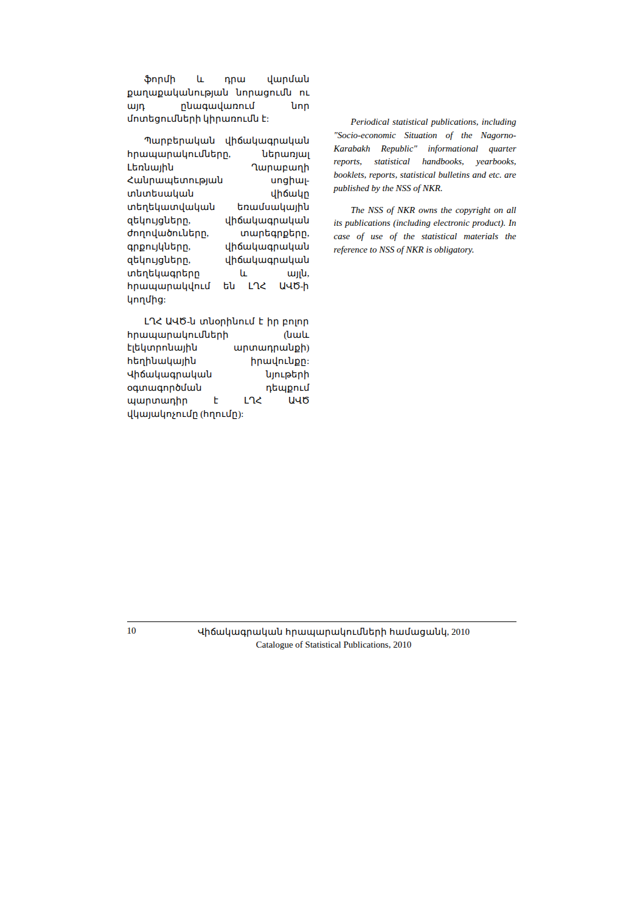ֆորմի և դրա վարման քաղաքականության նորացումն ու այդ ընագավառում նոր մոտեցումների կիրառումն է:
Պարբերական վիճակագրական հրապարակումները, ներառյալ Լեռնային Ղարաբաղի Հանրապետության սոցիալ-տնտեսական վիճակը տեղեկատվական եռամսակային զեկույցները, վիճակագրական ժողովածուները, տարեգրքերը, գրքույկները, վիճակագրական զեկույցները, վիճակագրական տեղեկագրերը և այլն, հրապարակվում են ԼՂՀ ԱՎԾ-ի կողմից:
ԼՂՀ ԱՎԾ-ն տնօրինում է իր բոլոր հրապարակումների (նաև էլեկտրոնային արտադրանքի) հեղինակային իրավունքը: Վիճակագրական նյութերի օգտագործման դեպքում պարտադիր է ԼՂՀ ԱՎԾ վկայակոչումը (հղումը):
Periodical statistical publications, including "Socio-economic Situation of the Nagorno-Karabakh Republic" informational quarter reports, statistical handbooks, yearbooks, booklets, reports, statistical bulletins and etc. are published by the NSS of NKR.
The NSS of NKR owns the copyright on all its publications (including electronic product). In case of use of the statistical materials the reference to NSS of NKR is obligatory.
10
Վիճակագրական հրապարակումների համացանկ, 2010
Catalogue of Statistical Publications, 2010